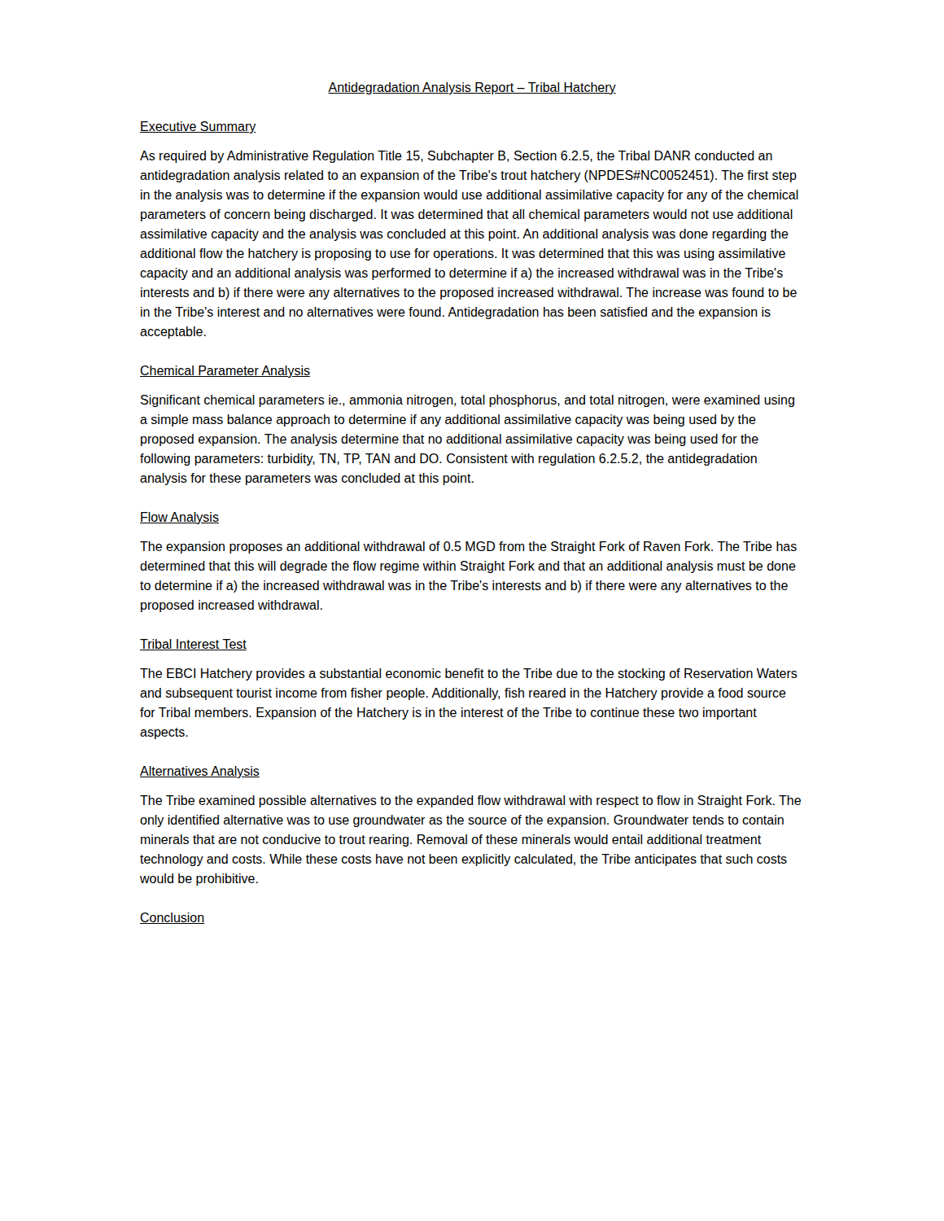Antidegradation Analysis Report – Tribal Hatchery
Executive Summary
As required by Administrative Regulation Title 15, Subchapter B, Section 6.2.5, the Tribal DANR conducted an antidegradation analysis related to an expansion of the Tribe's trout hatchery (NPDES#NC0052451). The first step in the analysis was to determine if the expansion would use additional assimilative capacity for any of the chemical parameters of concern being discharged. It was determined that all chemical parameters would not use additional assimilative capacity and the analysis was concluded at this point. An additional analysis was done regarding the additional flow the hatchery is proposing to use for operations. It was determined that this was using assimilative capacity and an additional analysis was performed to determine if a) the increased withdrawal was in the Tribe's interests and b) if there were any alternatives to the proposed increased withdrawal. The increase was found to be in the Tribe's interest and no alternatives were found. Antidegradation has been satisfied and the expansion is acceptable.
Chemical Parameter Analysis
Significant chemical parameters ie., ammonia nitrogen, total phosphorus, and total nitrogen, were examined using a simple mass balance approach to determine if any additional assimilative capacity was being used by the proposed expansion. The analysis determine that no additional assimilative capacity was being used for the following parameters: turbidity, TN, TP, TAN and DO. Consistent with regulation 6.2.5.2, the antidegradation analysis for these parameters was concluded at this point.
Flow Analysis
The expansion proposes an additional withdrawal of 0.5 MGD from the Straight Fork of Raven Fork. The Tribe has determined that this will degrade the flow regime within Straight Fork and that an additional analysis must be done to determine if a) the increased withdrawal was in the Tribe's interests and b) if there were any alternatives to the proposed increased withdrawal.
Tribal Interest Test
The EBCI Hatchery provides a substantial economic benefit to the Tribe due to the stocking of Reservation Waters and subsequent tourist income from fisher people. Additionally, fish reared in the Hatchery provide a food source for Tribal members. Expansion of the Hatchery is in the interest of the Tribe to continue these two important aspects.
Alternatives Analysis
The Tribe examined possible alternatives to the expanded flow withdrawal with respect to flow in Straight Fork. The only identified alternative was to use groundwater as the source of the expansion. Groundwater tends to contain minerals that are not conducive to trout rearing. Removal of these minerals would entail additional treatment technology and costs. While these costs have not been explicitly calculated, the Tribe anticipates that such costs would be prohibitive.
Conclusion